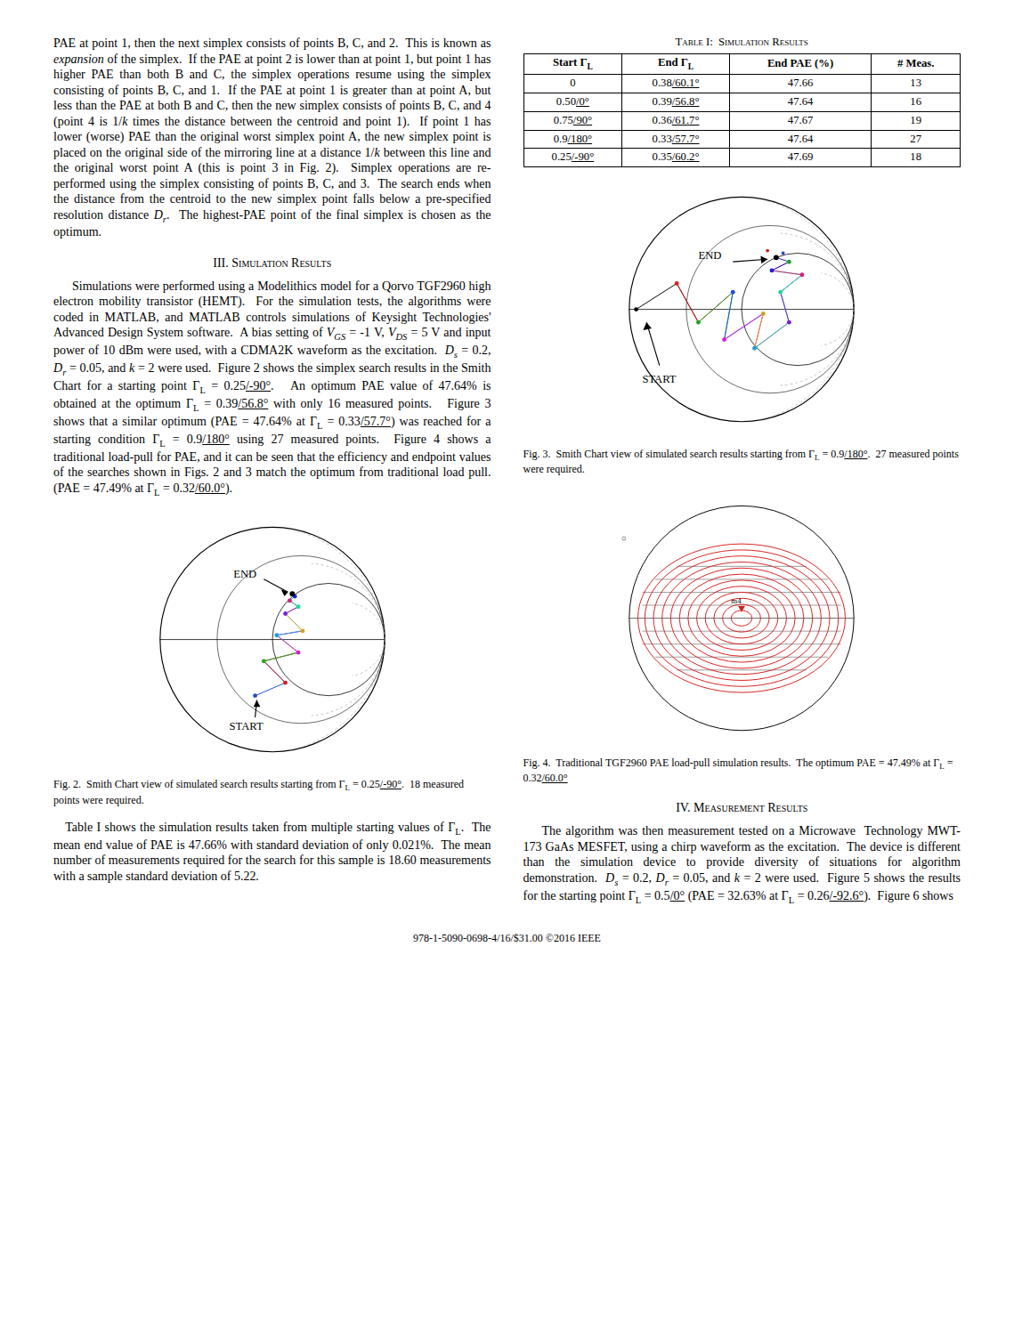PAE at point 1, then the next simplex consists of points B, C, and 2. This is known as expansion of the simplex. If the PAE at point 2 is lower than at point 1, but point 1 has higher PAE than both B and C, the simplex operations resume using the simplex consisting of points B, C, and 1. If the PAE at point 1 is greater than at point A, but less than the PAE at both B and C, then the new simplex consists of points B, C, and 4 (point 4 is 1/k times the distance between the centroid and point 1). If point 1 has lower (worse) PAE than the original worst simplex point A, the new simplex point is placed on the original side of the mirroring line at a distance 1/k between this line and the original worst point A (this is point 3 in Fig. 2). Simplex operations are re-performed using the simplex consisting of points B, C, and 3. The search ends when the distance from the centroid to the new simplex point falls below a pre-specified resolution distance Dr. The highest-PAE point of the final simplex is chosen as the optimum.
III. Simulation Results
Simulations were performed using a Modelithics model for a Qorvo TGF2960 high electron mobility transistor (HEMT). For the simulation tests, the algorithms were coded in MATLAB, and MATLAB controls simulations of Keysight Technologies' Advanced Design System software. A bias setting of VGS = -1 V, VDS = 5 V and input power of 10 dBm were used, with a CDMA2K waveform as the excitation. Ds = 0.2, Dr = 0.05, and k = 2 were used. Figure 2 shows the simplex search results in the Smith Chart for a starting point ΓL = 0.25/-90°. An optimum PAE value of 47.64% is obtained at the optimum ΓL = 0.39/56.8° with only 16 measured points. Figure 3 shows that a similar optimum (PAE = 47.64% at ΓL = 0.33/57.7°) was reached for a starting condition ΓL = 0.9/180° using 27 measured points. Figure 4 shows a traditional load-pull for PAE, and it can be seen that the efficiency and endpoint values of the searches shown in Figs. 2 and 3 match the optimum from traditional load pull. (PAE = 47.49% at ΓL = 0.32/60.0°).
START END
Fig. 2. Smith Chart view of simulated search results starting from ΓL = 0.25/-90°. 18 measured points were required.
Table I shows the simulation results taken from multiple starting values of ΓL. The mean end value of PAE is 47.66% with standard deviation of only 0.021%. The mean number of measurements required for the search for this sample is 18.60 measurements with a sample standard deviation of 5.22.
Table I: Simulation Results
| Start Γ L | End Γ L | End PAE (%) | # Meas. |
| --- | --- | --- | --- |
| 0 | 0.38 /60.1° | 47.66 | 13 |
| 0.50 /0° | 0.39 /56.8° | 47.64 | 16 |
| 0.75 /90° | 0.36 /61.7° | 47.67 | 19 |
| 0.9 /180° | 0.33 /57.7° | 47.64 | 27 |
| 0.25 /-90° | 0.35 /60.2° | 47.69 | 18 |
START END
Fig. 3. Smith Chart view of simulated search results starting from ΓL = 0.9/180°. 27 measured points were required.
m4 ☼
Fig. 4. Traditional TGF2960 PAE load-pull simulation results. The optimum PAE = 47.49% at ΓL = 0.32/60.0°
IV. Measurement Results
The algorithm was then measurement tested on a Microwave Technology MWT-173 GaAs MESFET, using a chirp waveform as the excitation. The device is different than the simulation device to provide diversity of situations for algorithm demonstration. Ds = 0.2, Dr = 0.05, and k = 2 were used. Figure 5 shows the results for the starting point ΓL = 0.5/0° (PAE = 32.63% at ΓL = 0.26/-92.6°). Figure 6 shows
978-1-5090-0698-4/16/$31.00 ©2016 IEEE